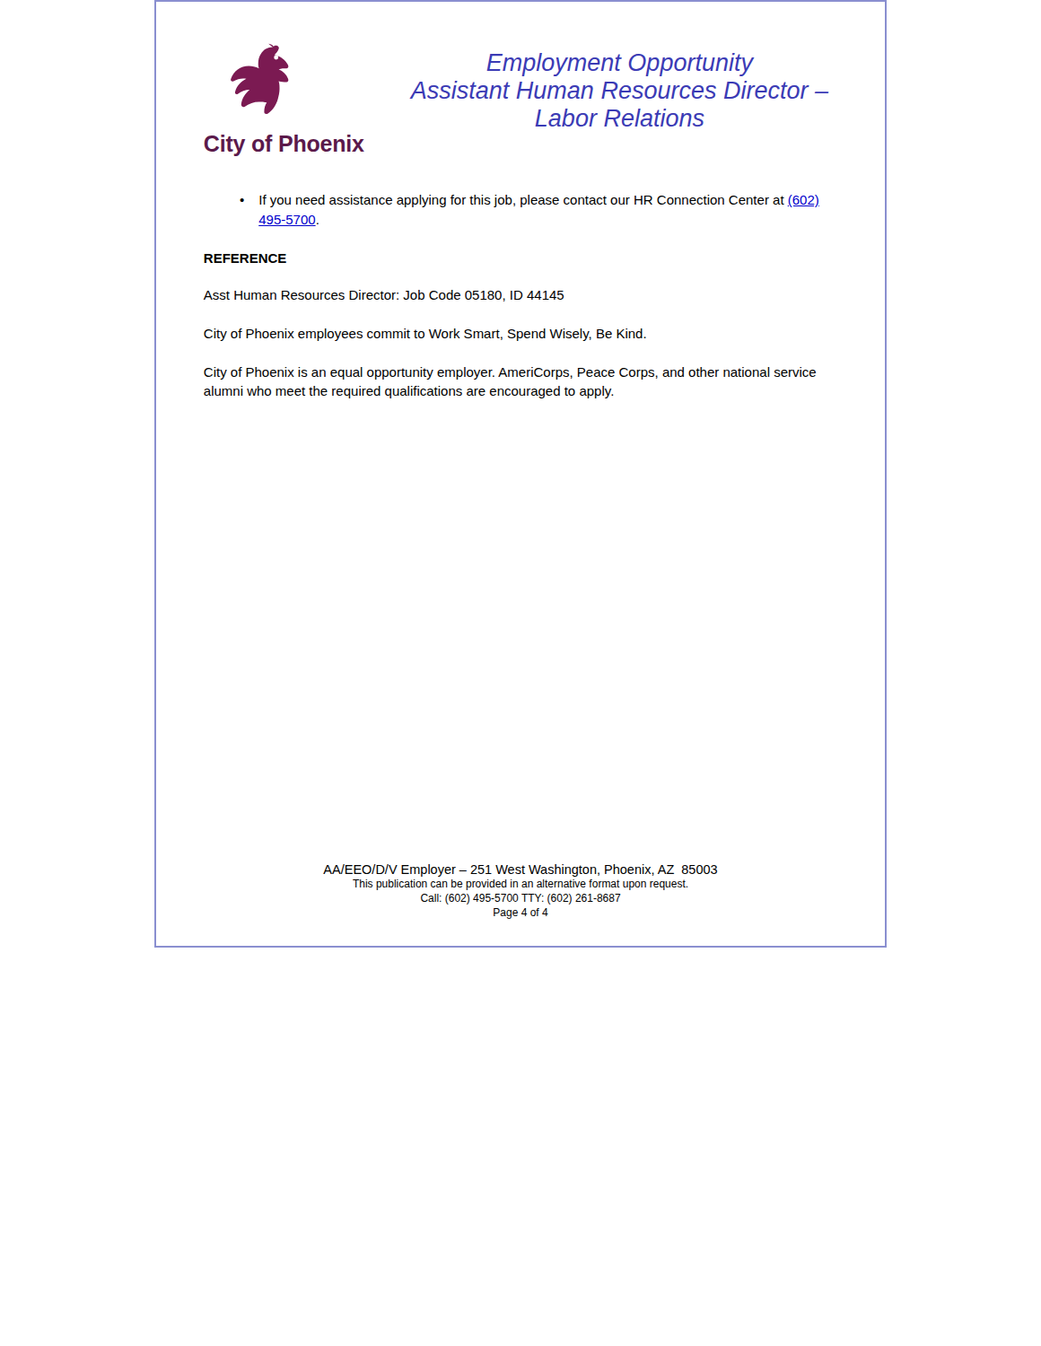City of Phoenix
Employment Opportunity
Assistant Human Resources Director –
Labor Relations
If you need assistance applying for this job, please contact our HR Connection Center at (602) 495-5700.
REFERENCE
Asst Human Resources Director: Job Code 05180, ID 44145
City of Phoenix employees commit to Work Smart, Spend Wisely, Be Kind.
City of Phoenix is an equal opportunity employer. AmeriCorps, Peace Corps, and other national service alumni who meet the required qualifications are encouraged to apply.
AA/EEO/D/V Employer – 251 West Washington, Phoenix, AZ 85003
This publication can be provided in an alternative format upon request.
Call: (602) 495-5700 TTY: (602) 261-8687
Page 4 of 4